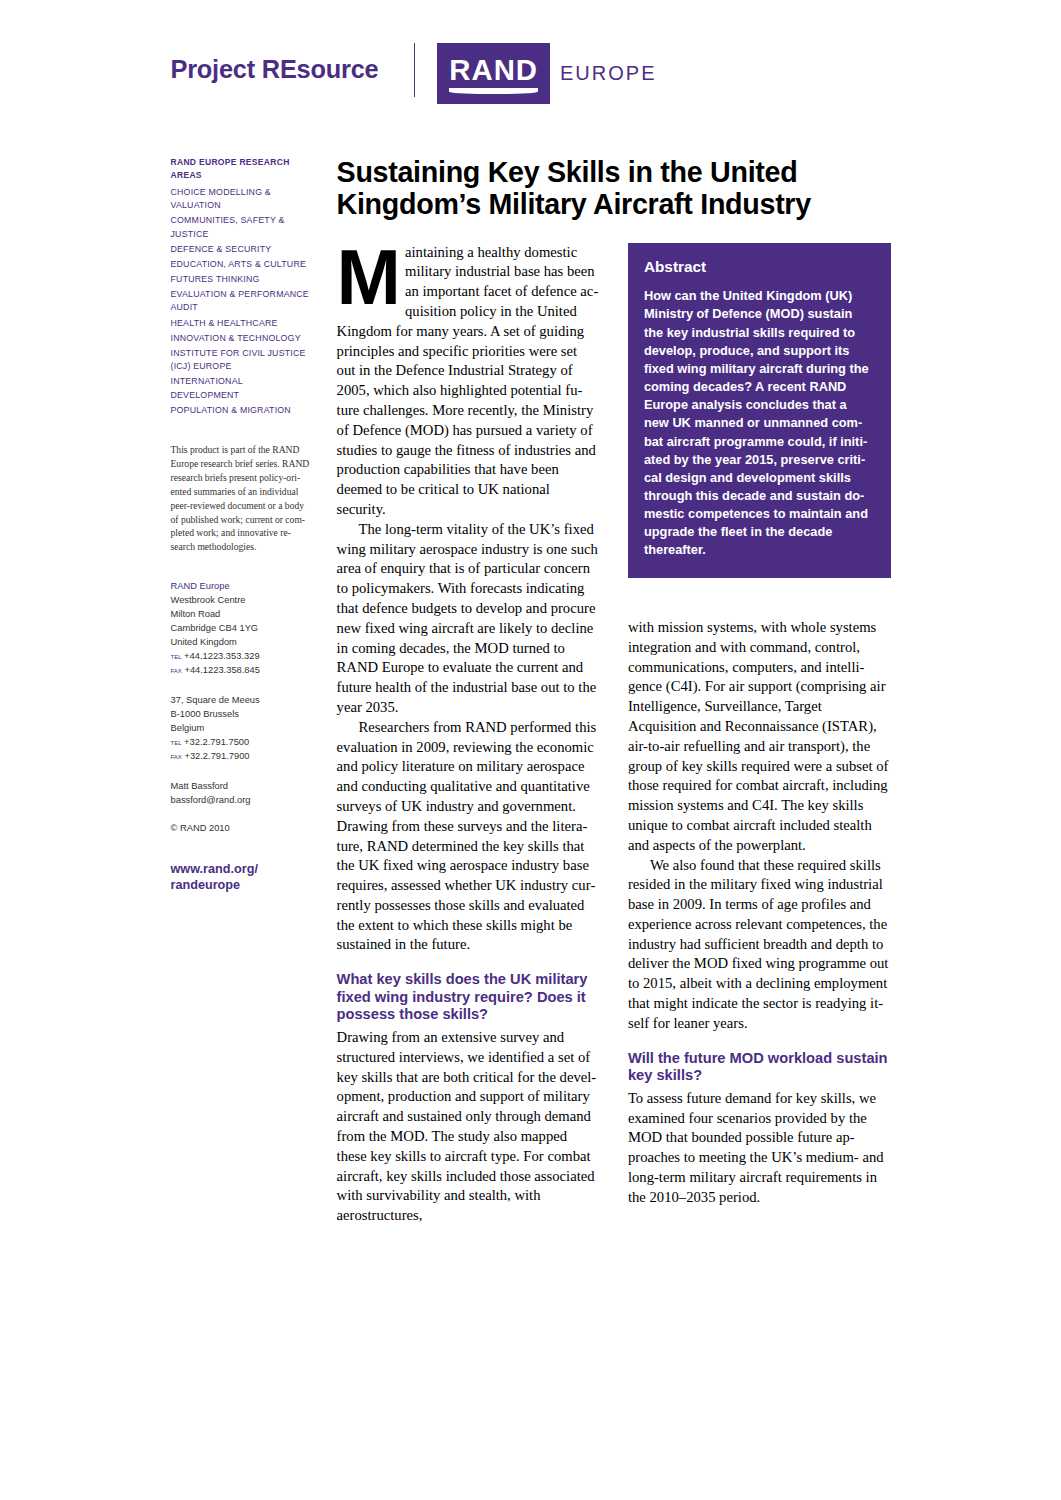Project REsource
RAND
EUROPE
RAND EUROPE RESEARCH AREAS
Choice Modelling & Valuation
Communities, Safety & Justice
Defence & Security
Education, Arts & Culture
Futures Thinking
Evaluation & Performance Audit
Health & Healthcare
Innovation & Technology
Institute for Civil Justice (ICJ) Europe
International Development
Population & Migration
This product is part of the RAND Europe research brief series. RAND research briefs present policy-oriented summaries of an individual peer-reviewed document or a body of published work; current or completed work; and innovative research methodologies.
RAND Europe
Westbrook Centre
Milton Road
Cambridge CB4 1YG
United Kingdom
tel +44.1223.353.329
fax +44.1223.358.845
37, Square de Meeus
B-1000 Brussels
Belgium
tel +32.2.791.7500
fax +32.2.791.7900
Matt Bassford
bassford@rand.org
© RAND 2010
www.rand.org/
randeurope
Sustaining Key Skills in the United Kingdom’s Military Aircraft Industry
Maintaining a healthy domestic military industrial base has been an important facet of defence acquisition policy in the United Kingdom for many years. A set of guiding principles and specific priorities were set out in the Defence Industrial Strategy of 2005, which also highlighted potential future challenges. More recently, the Ministry of Defence (MOD) has pursued a variety of studies to gauge the fitness of industries and production capabilities that have been deemed to be critical to UK national security.
The long-term vitality of the UK’s fixed wing military aerospace industry is one such area of enquiry that is of particular concern to policymakers. With forecasts indicating that defence budgets to develop and procure new fixed wing aircraft are likely to decline in coming decades, the MOD turned to RAND Europe to evaluate the current and future health of the industrial base out to the year 2035.
Researchers from RAND performed this evaluation in 2009, reviewing the economic and policy literature on military aerospace and conducting qualitative and quantitative surveys of UK industry and government. Drawing from these surveys and the literature, RAND determined the key skills that the UK fixed wing aerospace industry base requires, assessed whether UK industry currently possesses those skills and evaluated the extent to which these skills might be sustained in the future.
What key skills does the UK military fixed wing industry require? Does it possess those skills?
Drawing from an extensive survey and structured interviews, we identified a set of key skills that are both critical for the development, production and support of military aircraft and sustained only through demand from the MOD. The study also mapped these key skills to aircraft type. For combat aircraft, key skills included those associated with survivability and stealth, with aerostructures,
Abstract
How can the United Kingdom (UK) Ministry of Defence (MOD) sustain the key industrial skills required to develop, produce, and support its fixed wing military aircraft during the coming decades? A recent RAND Europe analysis concludes that a new UK manned or unmanned combat aircraft programme could, if initiated by the year 2015, preserve critical design and development skills through this decade and sustain domestic competences to maintain and upgrade the fleet in the decade thereafter.
with mission systems, with whole systems integration and with command, control, communications, computers, and intelligence (C4I). For air support (comprising air Intelligence, Surveillance, Target Acquisition and Reconnaissance (ISTAR), air-to-air refuelling and air transport), the group of key skills required were a subset of those required for combat aircraft, including mission systems and C4I. The key skills unique to combat aircraft included stealth and aspects of the powerplant.
We also found that these required skills resided in the military fixed wing industrial base in 2009. In terms of age profiles and experience across relevant competences, the industry had sufficient breadth and depth to deliver the MOD fixed wing programme out to 2015, albeit with a declining employment that might indicate the sector is readying itself for leaner years.
Will the future MOD workload sustain key skills?
To assess future demand for key skills, we examined four scenarios provided by the MOD that bounded possible future approaches to meeting the UK’s medium- and long-term military aircraft requirements in the 2010–2035 period.